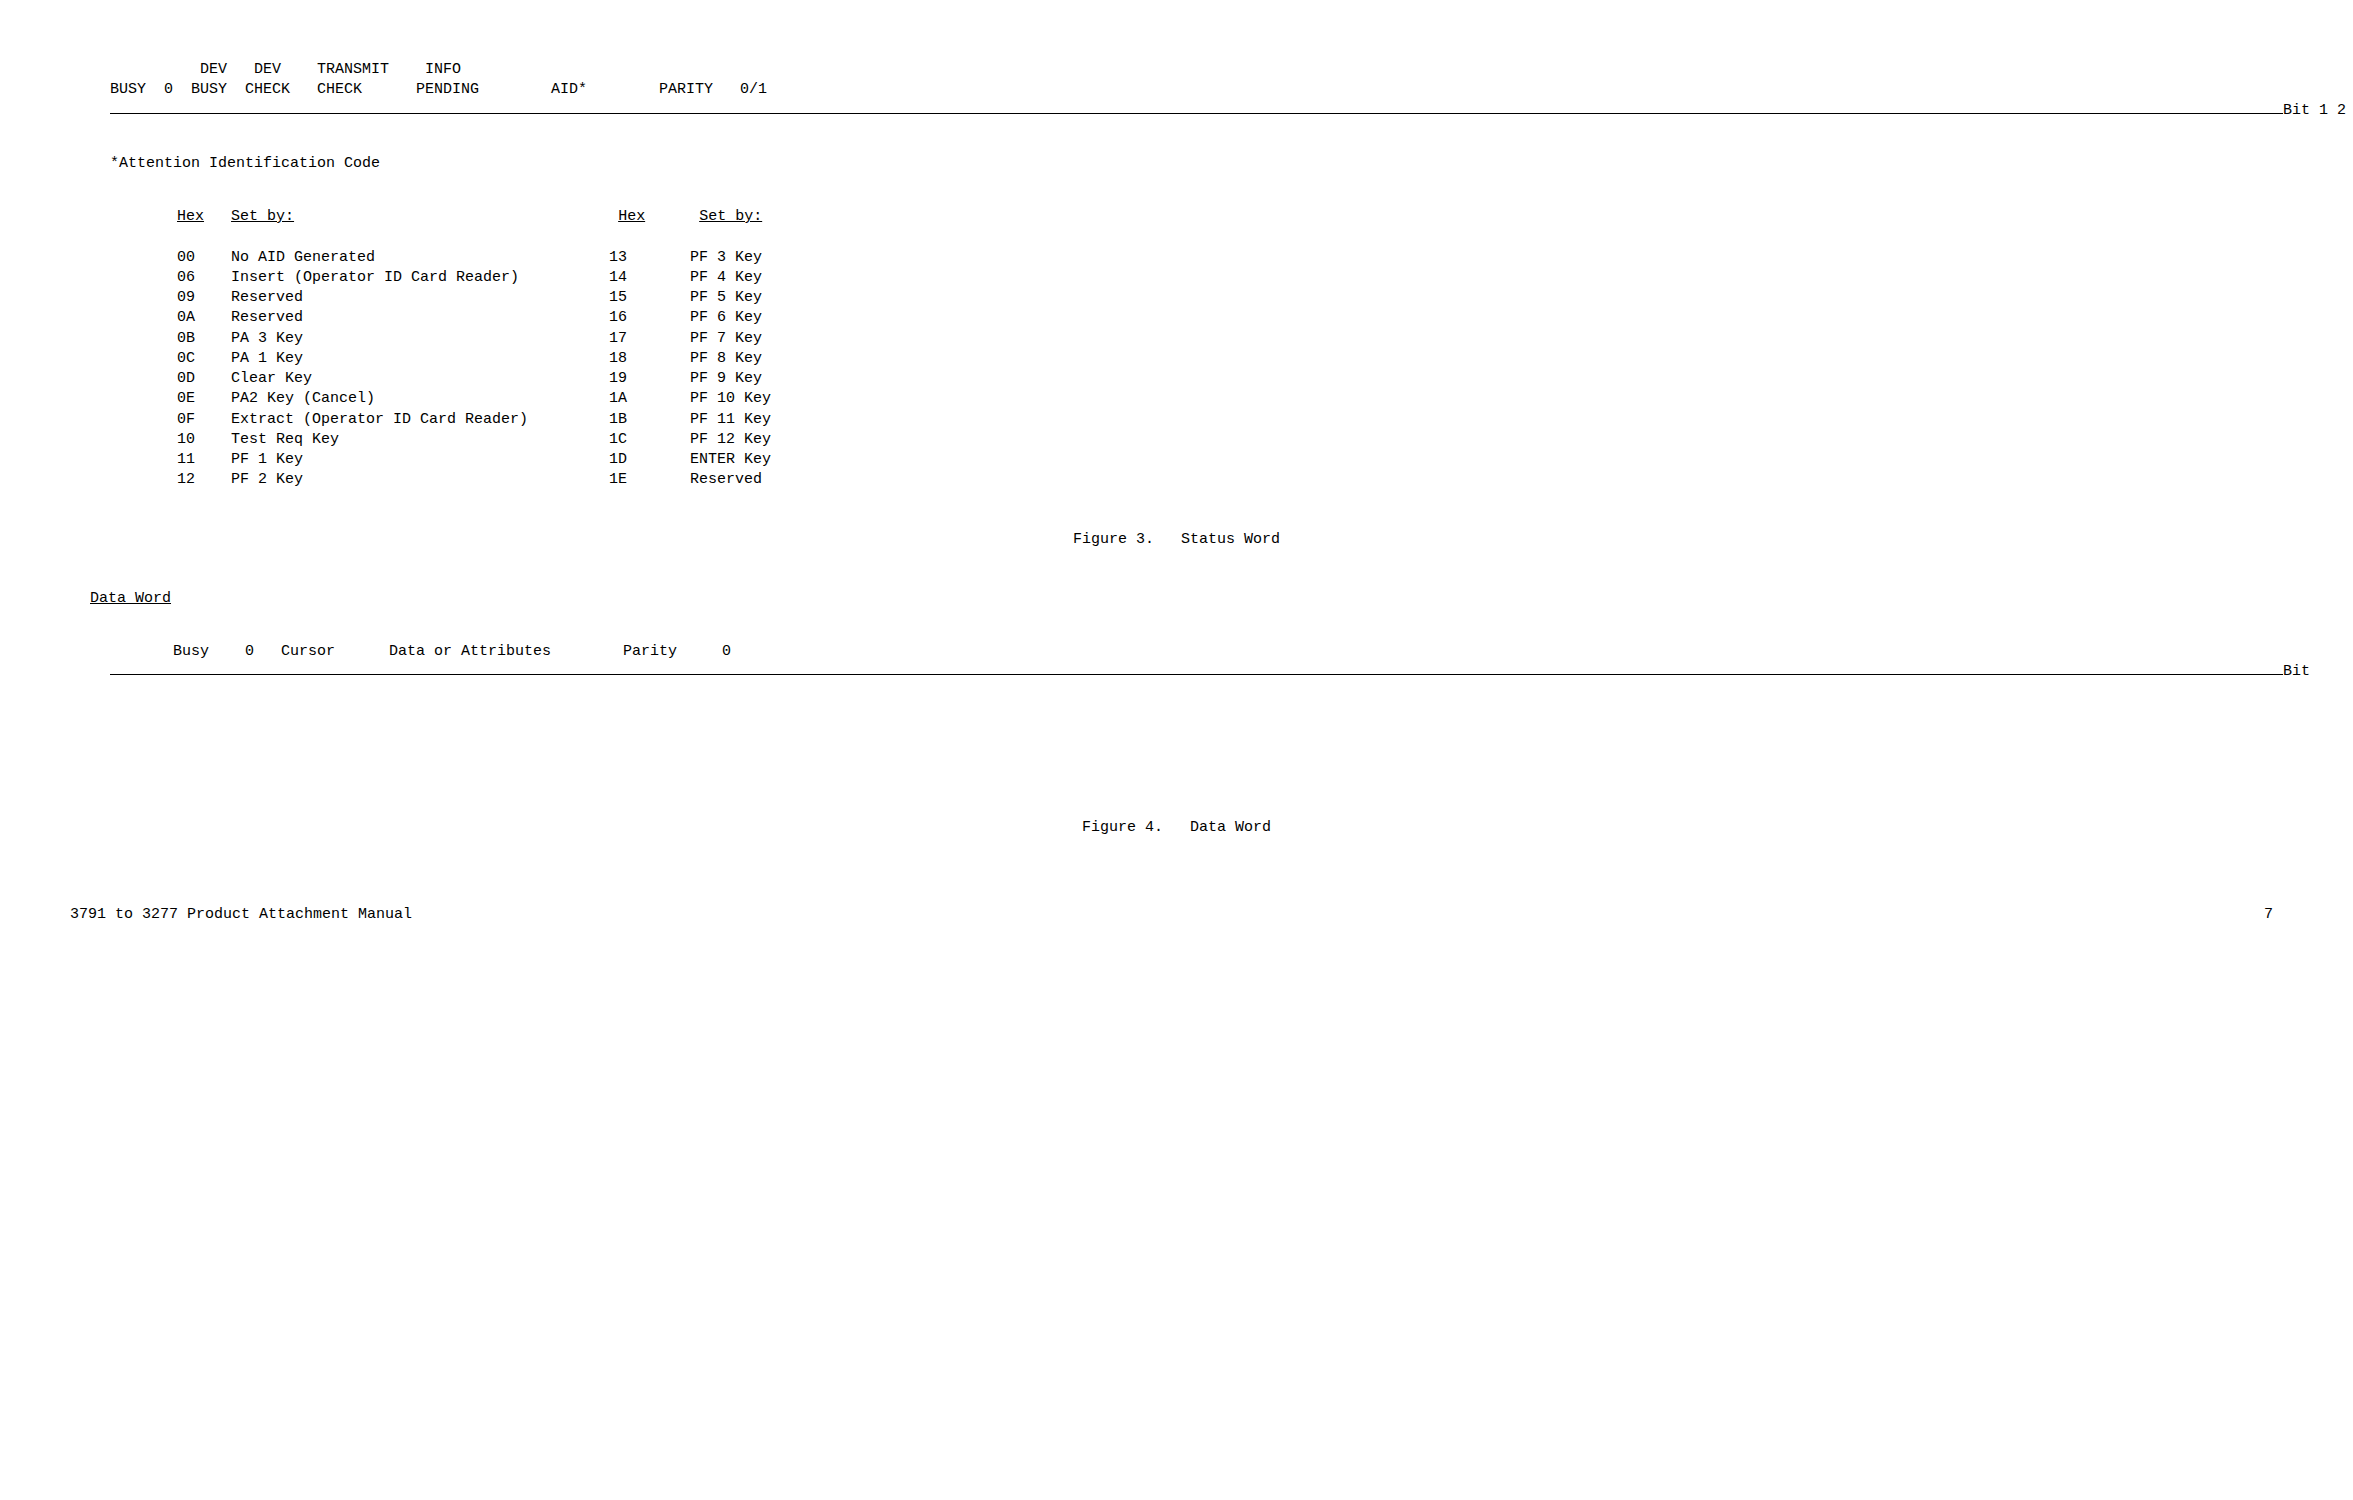DEV   DEV    TRANSMIT    INFO
BUSY  0  BUSY  CHECK   CHECK      PENDING        AID*        PARITY   0/1
 Bit 1 2   3      4       5            6      7  8  9  10  11    12      13
*Attention Identification Code
   Hex   Set by:                                    Hex      Set by:

   00    No AID Generated                          13       PF 3 Key
   06    Insert (Operator ID Card Reader)          14       PF 4 Key
   09    Reserved                                  15       PF 5 Key
   0A    Reserved                                  16       PF 6 Key
   0B    PA 3 Key                                  17       PF 7 Key
   0C    PA 1 Key                                  18       PF 8 Key
   0D    Clear Key                                 19       PF 9 Key
   0E    PA2 Key (Cancel)                          1A       PF 10 Key
   0F    Extract (Operator ID Card Reader)         1B       PF 11 Key
   10    Test Req Key                              1C       PF 12 Key
   11    PF 1 Key                                  1D       ENTER Key
   12    PF 2 Key                                  1E       Reserved
Figure 3.   Status Word
Data Word
       Busy    0   Cursor      Data or Attributes        Parity     0
 Bit      1      2      3      4  5  6  7  8  9  10  11     12       13
Figure 4.   Data Word
3791 to 3277 Product Attachment Manual
7